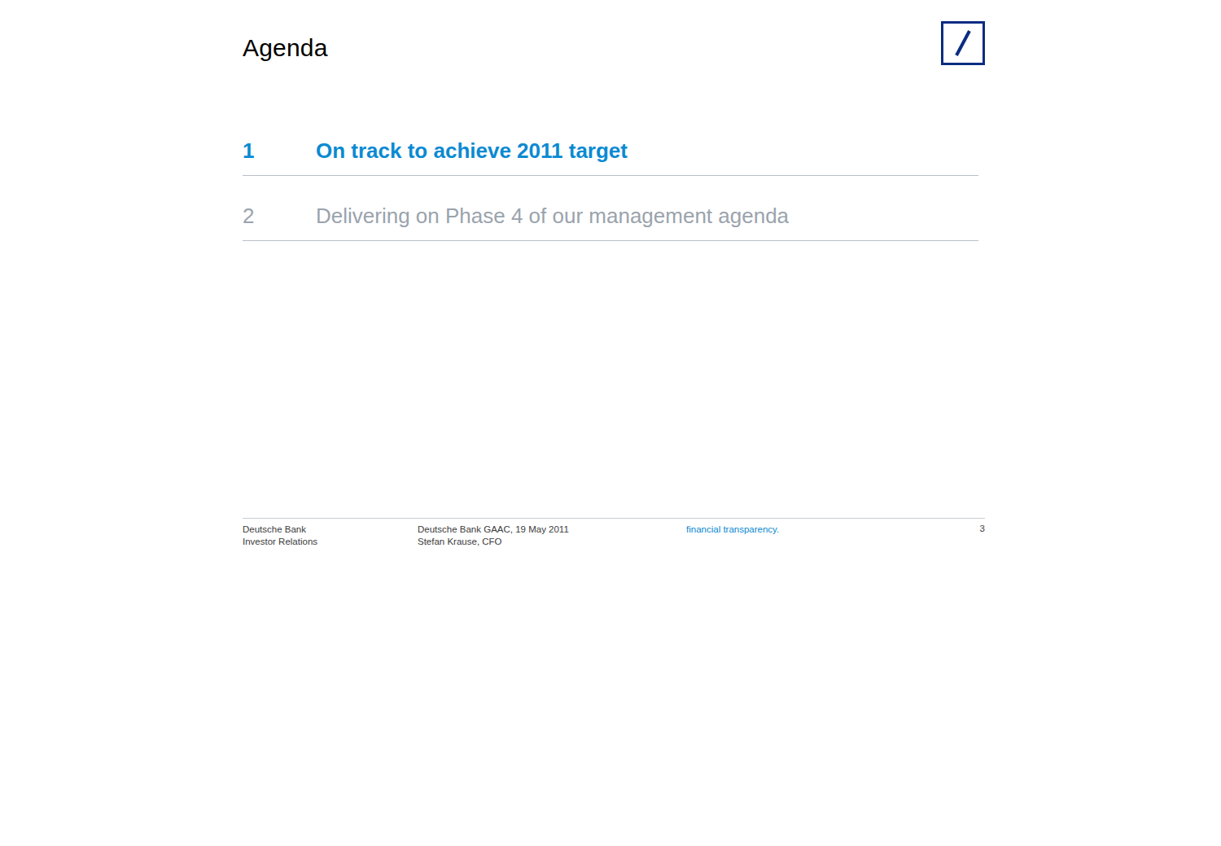Agenda
1
On track to achieve 2011 target
2
Delivering on Phase 4 of our management agenda
Deutsche Bank
Investor Relations
Deutsche Bank GAAC, 19 May 2011
Stefan Krause, CFO
financial transparency.
3